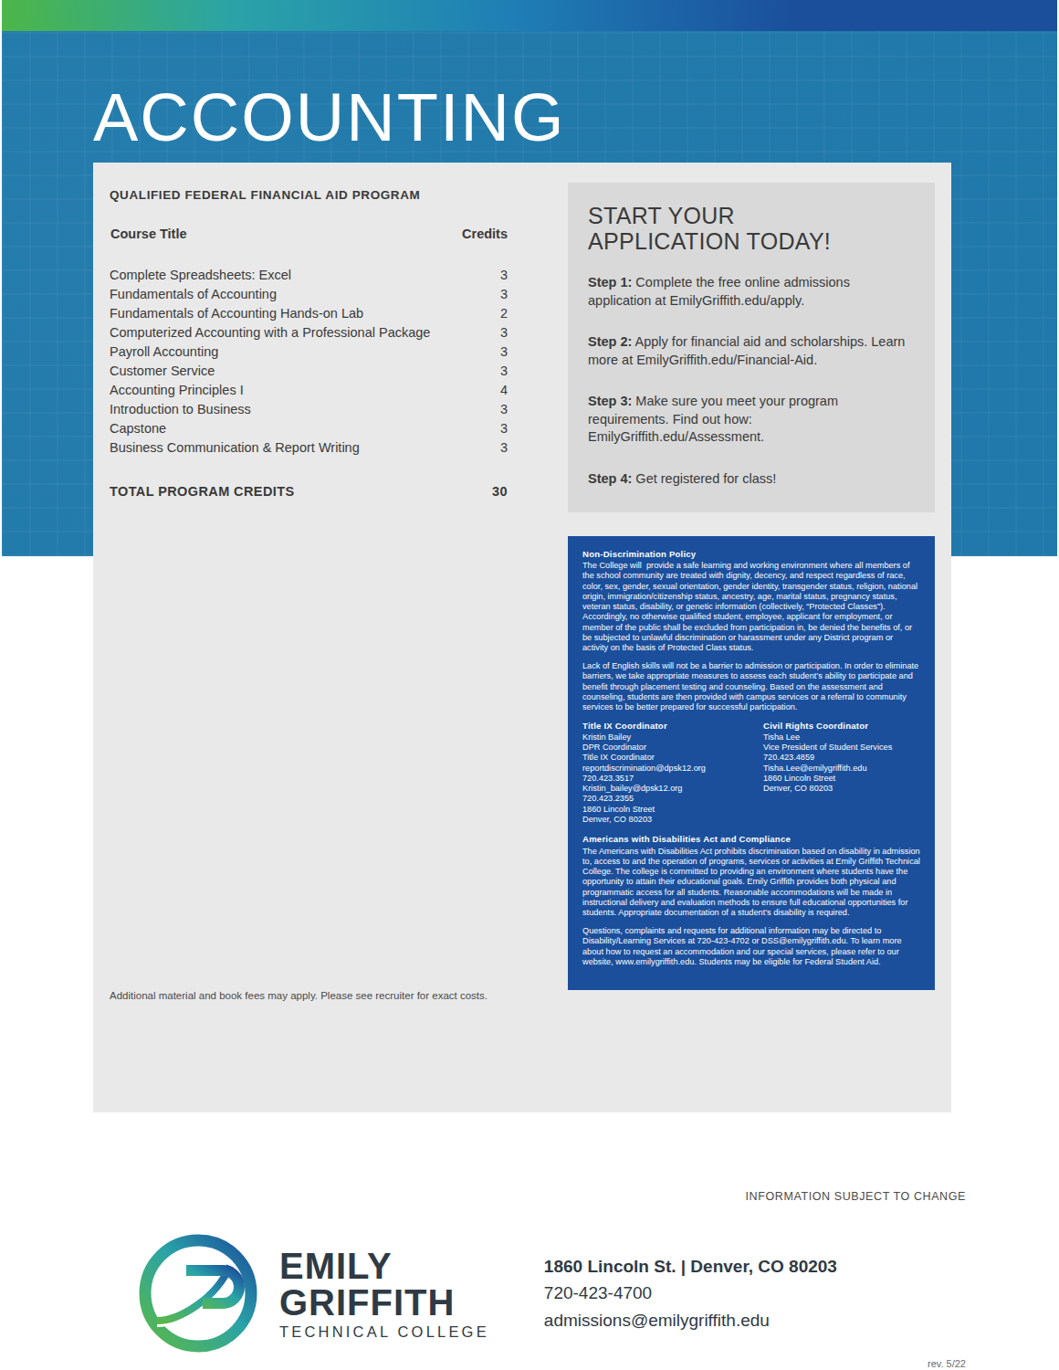ACCOUNTING
QUALIFIED FEDERAL FINANCIAL AID PROGRAM
| Course Title | Credits |
| --- | --- |
| Complete Spreadsheets: Excel | 3 |
| Fundamentals of Accounting | 3 |
| Fundamentals of Accounting Hands-on Lab | 2 |
| Computerized Accounting with a Professional Package | 3 |
| Payroll Accounting | 3 |
| Customer Service | 3 |
| Accounting Principles I | 4 |
| Introduction to Business | 3 |
| Capstone | 3 |
| Business Communication & Report Writing | 3 |
| TOTAL PROGRAM CREDITS | 30 |
START YOUR
APPLICATION TODAY!
Step 1: Complete the free online admissions application at EmilyGriffith.edu/apply.
Step 2: Apply for financial aid and scholarships. Learn more at EmilyGriffith.edu/Financial-Aid.
Step 3: Make sure you meet your program requirements. Find out how: EmilyGriffith.edu/Assessment.
Step 4: Get registered for class!
Non-Discrimination Policy
The College will provide a safe learning and working environment where all members of the school community are treated with dignity, decency, and respect regardless of race, color, sex, gender, sexual orientation, gender identity, transgender status, religion, national origin, immigration/citizenship status, ancestry, age, marital status, pregnancy status, veteran status, disability, or genetic information (collectively, “Protected Classes”). Accordingly, no otherwise qualified student, employee, applicant for employment, or member of the public shall be excluded from participation in, be denied the benefits of, or be subjected to unlawful discrimination or harassment under any District program or activity on the basis of Protected Class status.
Lack of English skills will not be a barrier to admission or participation. In order to eliminate barriers, we take appropriate measures to assess each student’s ability to participate and benefit through placement testing and counseling. Based on the assessment and counseling, students are then provided with campus services or a referral to community services to be better prepared for successful participation.
Title IX Coordinator
Kristin Bailey
DPR Coordinator
Title IX Coordinator
reportdiscrimination@dpsk12.org
720.423.3517
Kristin_bailey@dpsk12.org
720.423.2355
1860 Lincoln Street
Denver, CO 80203
Civil Rights Coordinator
Tisha Lee
Vice President of Student Services
720.423.4859
Tisha.Lee@emilygriffith.edu
1860 Lincoln Street
Denver, CO 80203
Americans with Disabilities Act and Compliance
The Americans with Disabilities Act prohibits discrimination based on disability in admission to, access to and the operation of programs, services or activities at Emily Griffith Technical College. The college is committed to providing an environment where students have the opportunity to attain their educational goals. Emily Griffith provides both physical and programmatic access for all students. Reasonable accommodations will be made in instructional delivery and evaluation methods to ensure full educational opportunities for students. Appropriate documentation of a student’s disability is required.
Questions, complaints and requests for additional information may be directed to Disability/Learning Services at 720-423-4702 or DSS@emilygriffith.edu. To learn more about how to request an accommodation and our special services, please refer to our website, www.emilygriffith.edu. Students may be eligible for Federal Student Aid.
Additional material and book fees may apply. Please see recruiter for exact costs.
INFORMATION SUBJECT TO CHANGE
EMILY GRIFFITH TECHNICAL COLLEGE
1860 Lincoln St. | Denver, CO 80203
720-423-4700
admissions@emilygriffith.edu
rev. 5/22